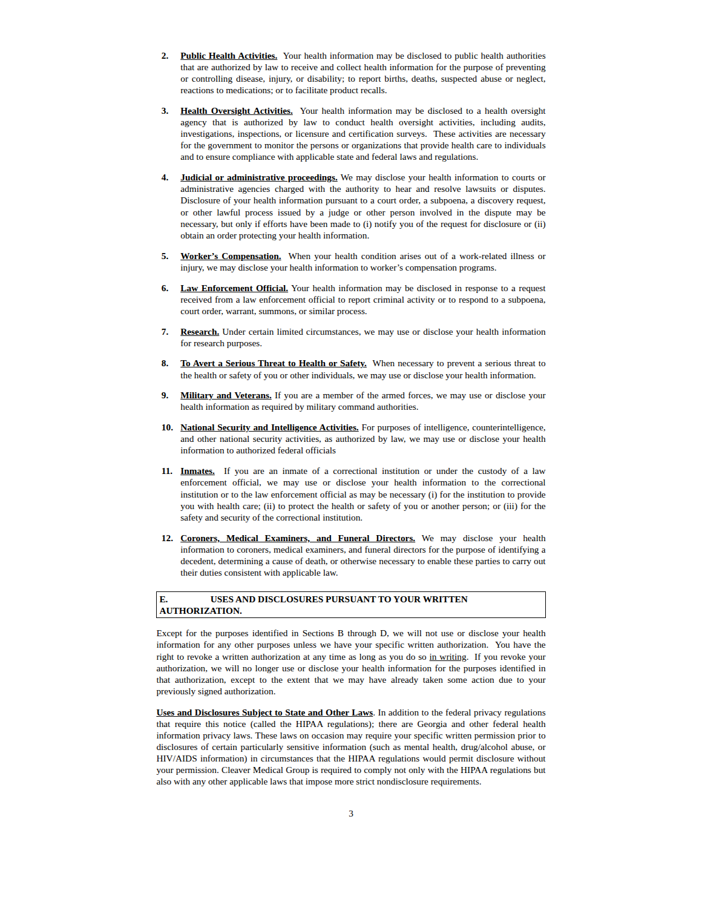Public Health Activities. Your health information may be disclosed to public health authorities that are authorized by law to receive and collect health information for the purpose of preventing or controlling disease, injury, or disability; to report births, deaths, suspected abuse or neglect, reactions to medications; or to facilitate product recalls.
Health Oversight Activities. Your health information may be disclosed to a health oversight agency that is authorized by law to conduct health oversight activities, including audits, investigations, inspections, or licensure and certification surveys. These activities are necessary for the government to monitor the persons or organizations that provide health care to individuals and to ensure compliance with applicable state and federal laws and regulations.
Judicial or administrative proceedings. We may disclose your health information to courts or administrative agencies charged with the authority to hear and resolve lawsuits or disputes. Disclosure of your health information pursuant to a court order, a subpoena, a discovery request, or other lawful process issued by a judge or other person involved in the dispute may be necessary, but only if efforts have been made to (i) notify you of the request for disclosure or (ii) obtain an order protecting your health information.
Worker’s Compensation. When your health condition arises out of a work-related illness or injury, we may disclose your health information to worker’s compensation programs.
Law Enforcement Official. Your health information may be disclosed in response to a request received from a law enforcement official to report criminal activity or to respond to a subpoena, court order, warrant, summons, or similar process.
Research. Under certain limited circumstances, we may use or disclose your health information for research purposes.
To Avert a Serious Threat to Health or Safety. When necessary to prevent a serious threat to the health or safety of you or other individuals, we may use or disclose your health information.
Military and Veterans. If you are a member of the armed forces, we may use or disclose your health information as required by military command authorities.
National Security and Intelligence Activities. For purposes of intelligence, counterintelligence, and other national security activities, as authorized by law, we may use or disclose your health information to authorized federal officials
Inmates. If you are an inmate of a correctional institution or under the custody of a law enforcement official, we may use or disclose your health information to the correctional institution or to the law enforcement official as may be necessary (i) for the institution to provide you with health care; (ii) to protect the health or safety of you or another person; or (iii) for the safety and security of the correctional institution.
Coroners, Medical Examiners, and Funeral Directors. We may disclose your health information to coroners, medical examiners, and funeral directors for the purpose of identifying a decedent, determining a cause of death, or otherwise necessary to enable these parties to carry out their duties consistent with applicable law.
E. USES AND DISCLOSURES PURSUANT TO YOUR WRITTEN AUTHORIZATION.
Except for the purposes identified in Sections B through D, we will not use or disclose your health information for any other purposes unless we have your specific written authorization. You have the right to revoke a written authorization at any time as long as you do so in writing. If you revoke your authorization, we will no longer use or disclose your health information for the purposes identified in that authorization, except to the extent that we may have already taken some action due to your previously signed authorization.
Uses and Disclosures Subject to State and Other Laws. In addition to the federal privacy regulations that require this notice (called the HIPAA regulations); there are Georgia and other federal health information privacy laws. These laws on occasion may require your specific written permission prior to disclosures of certain particularly sensitive information (such as mental health, drug/alcohol abuse, or HIV/AIDS information) in circumstances that the HIPAA regulations would permit disclosure without your permission. Cleaver Medical Group is required to comply not only with the HIPAA regulations but also with any other applicable laws that impose more strict nondisclosure requirements.
3